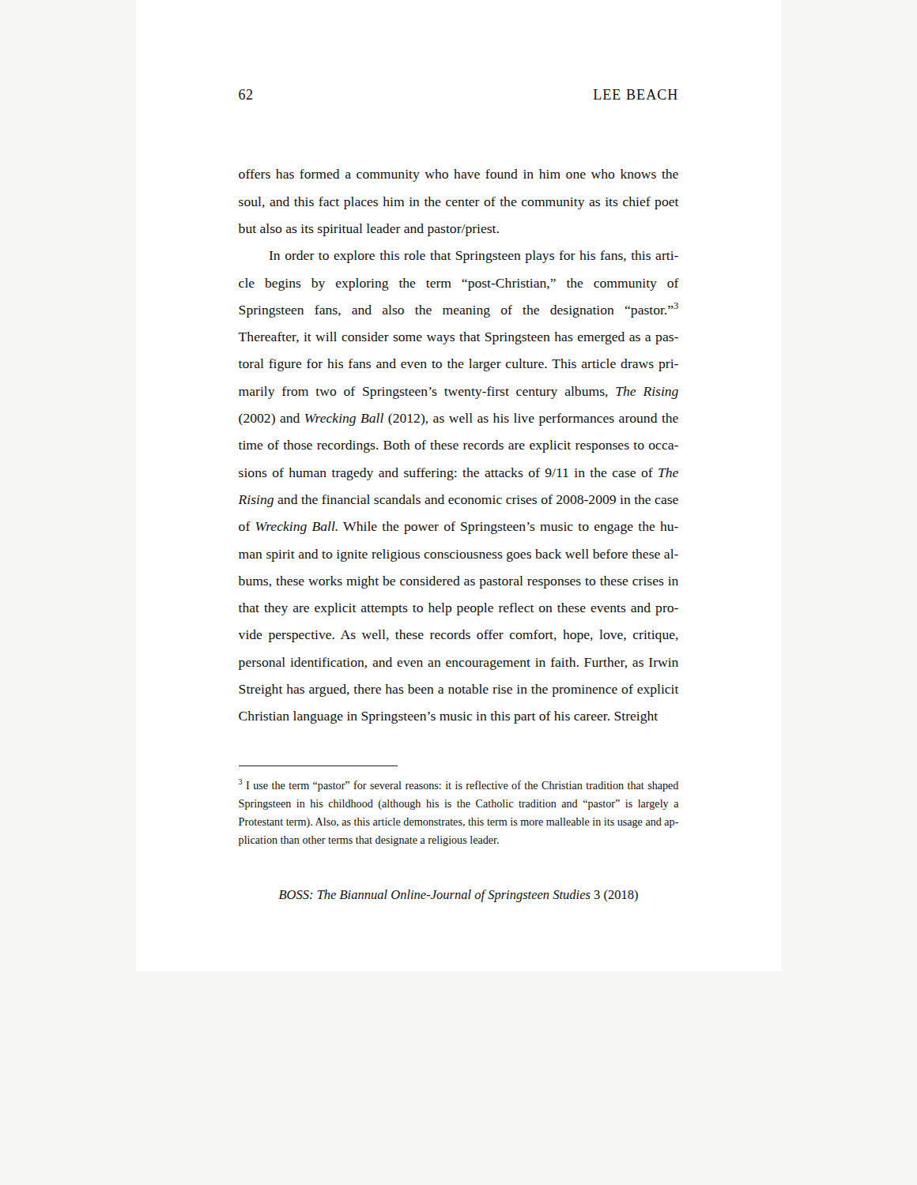62 Lee Beach
offers has formed a community who have found in him one who knows the soul, and this fact places him in the center of the community as its chief poet but also as its spiritual leader and pastor/priest.
In order to explore this role that Springsteen plays for his fans, this article begins by exploring the term “post-Christian,” the community of Springsteen fans, and also the meaning of the designation “pastor.”3 Thereafter, it will consider some ways that Springsteen has emerged as a pastoral figure for his fans and even to the larger culture. This article draws primarily from two of Springsteen’s twenty-first century albums, The Rising (2002) and Wrecking Ball (2012), as well as his live performances around the time of those recordings. Both of these records are explicit responses to occasions of human tragedy and suffering: the attacks of 9/11 in the case of The Rising and the financial scandals and economic crises of 2008-2009 in the case of Wrecking Ball. While the power of Springsteen’s music to engage the human spirit and to ignite religious consciousness goes back well before these albums, these works might be considered as pastoral responses to these crises in that they are explicit attempts to help people reflect on these events and provide perspective. As well, these records offer comfort, hope, love, critique, personal identification, and even an encouragement in faith. Further, as Irwin Streight has argued, there has been a notable rise in the prominence of explicit Christian language in Springsteen’s music in this part of his career. Streight
3 I use the term “pastor” for several reasons: it is reflective of the Christian tradition that shaped Springsteen in his childhood (although his is the Catholic tradition and “pastor” is largely a Protestant term). Also, as this article demonstrates, this term is more malleable in its usage and application than other terms that designate a religious leader.
BOSS: The Biannual Online-Journal of Springsteen Studies 3 (2018)